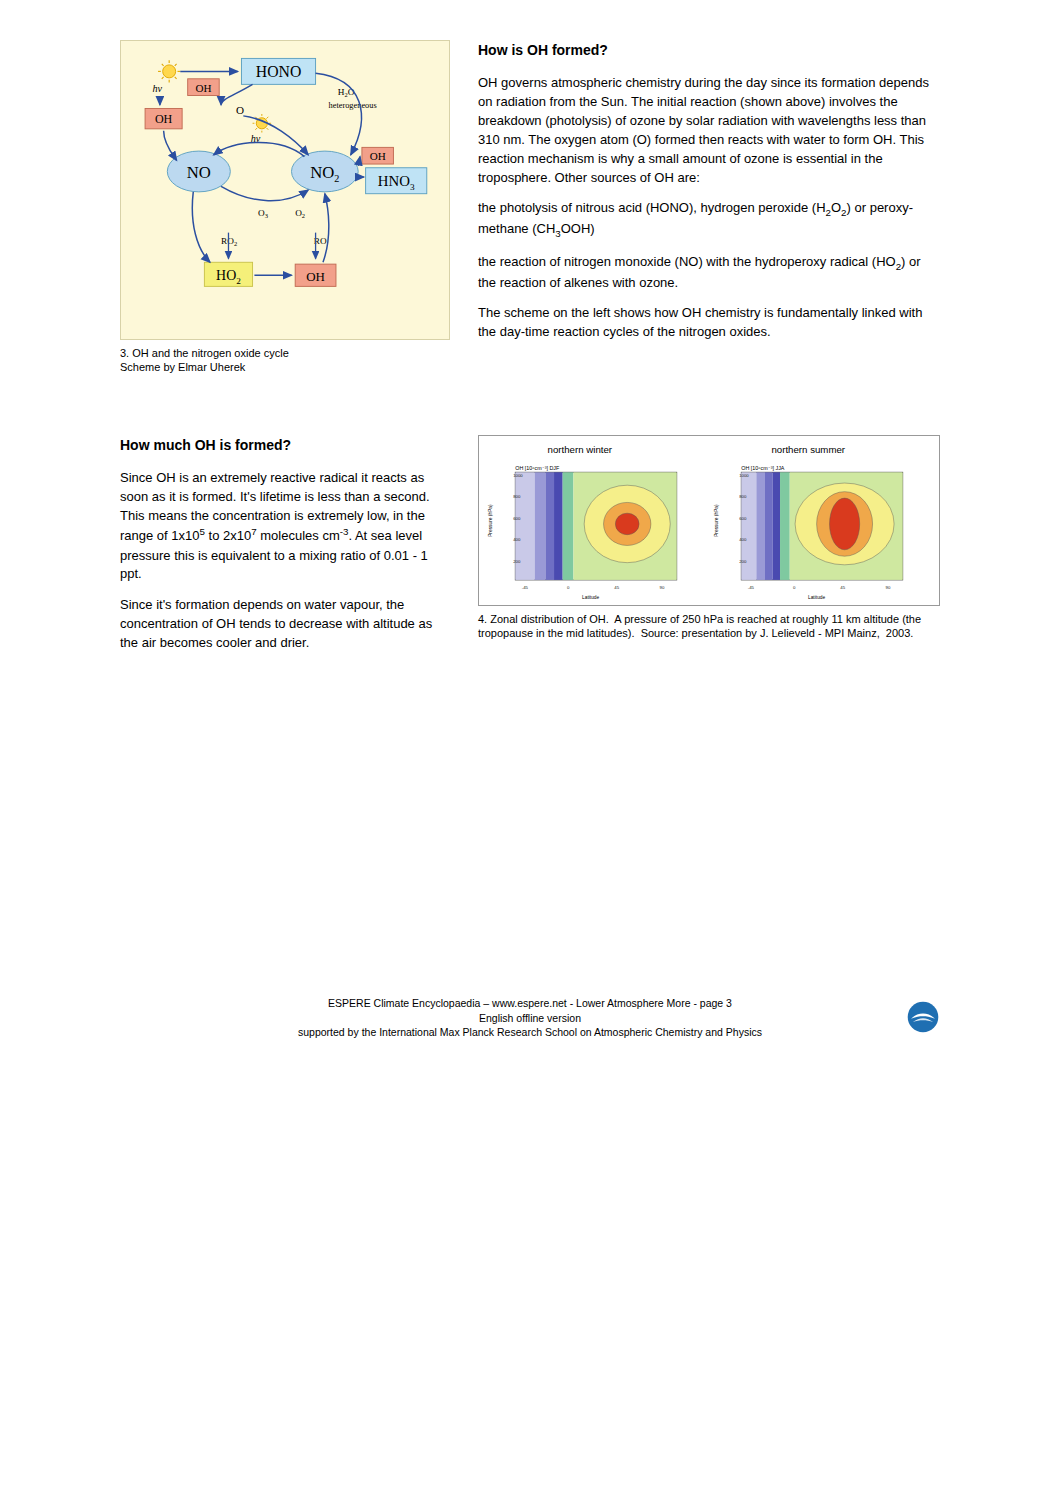HONO hv OH OH H2O heterogeneous O hv NO NO2 OH HNO3 HO2 OH RO2 O3 O2 RO
3. OH and the nitrogen oxide cycle
Scheme by Elmar Uherek
How is OH formed?
OH governs atmospheric chemistry during the day since its formation depends on radiation from the Sun. The initial reaction (shown above) involves the breakdown (photolysis) of ozone by solar radiation with wavelengths less than 310 nm. The oxygen atom (O) formed then reacts with water to form OH. This reaction mechanism is why a small amount of ozone is essential in the troposphere. Other sources of OH are:
the photolysis of nitrous acid (HONO), hydrogen peroxide (H2O2) or peroxy-methane (CH3OOH)
the reaction of nitrogen monoxide (NO) with the hydroperoxy radical (HO2) or the reaction of alkenes with ozone.
The scheme on the left shows how OH chemistry is fundamentally linked with the day-time reaction cycles of the nitrogen oxides.
How much OH is formed?
Since OH is an extremely reactive radical it reacts as soon as it is formed. It's lifetime is less than a second. This means the concentration is extremely low, in the range of 1x105 to 2x107 molecules cm-3. At sea level pressure this is equivalent to a mixing ratio of 0.01 - 1 ppt.
Since it's formation depends on water vapour, the concentration of OH tends to decrease with altitude as the air becomes cooler and drier.
northern winter northern summer OH [10⁶cm⁻³] DJF 1000 800 600 400 200 -45 0 45 90 Pressure (hPa) Latitude OH [10⁶cm⁻³] JJA 1000 800 600 400 200 -45 0 45 90 Pressure (hPa) Latitude
4. Zonal distribution of OH. A pressure of 250 hPa is reached at roughly 11 km altitude (the tropopause in the mid latitudes). Source: presentation by J. Lelieveld - MPI Mainz, 2003.
ESPERE Climate Encyclopaedia – www.espere.net - Lower Atmosphere More - page 3
English offline version
supported by the International Max Planck Research School on Atmospheric Chemistry and Physics